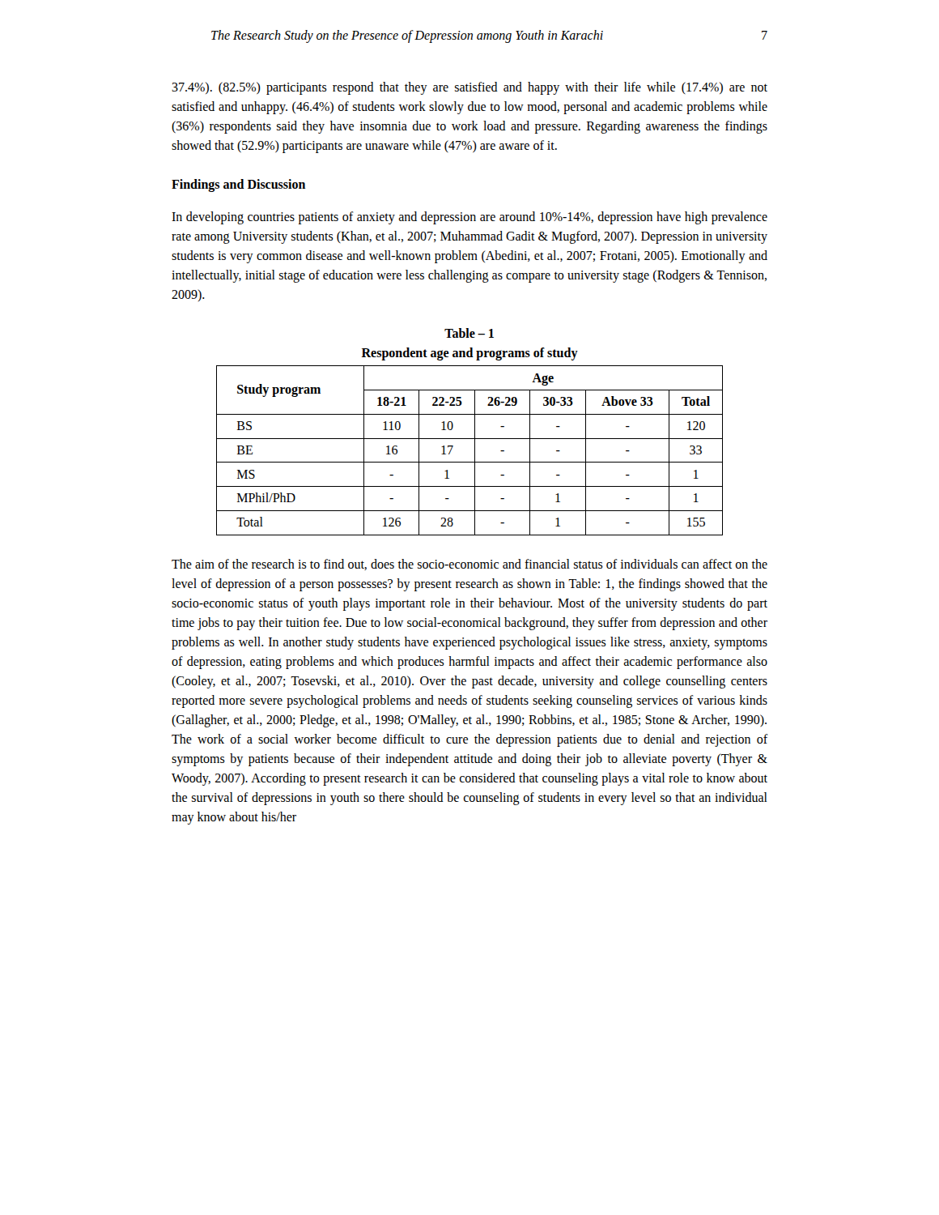The Research Study on the Presence of Depression among Youth in Karachi 7
37.4%). (82.5%) participants respond that they are satisfied and happy with their life while (17.4%) are not satisfied and unhappy. (46.4%) of students work slowly due to low mood, personal and academic problems while (36%) respondents said they have insomnia due to work load and pressure. Regarding awareness the findings showed that (52.9%) participants are unaware while (47%) are aware of it.
Findings and Discussion
In developing countries patients of anxiety and depression are around 10%-14%, depression have high prevalence rate among University students (Khan, et al., 2007; Muhammad Gadit & Mugford, 2007). Depression in university students is very common disease and well-known problem (Abedini, et al., 2007; Frotani, 2005). Emotionally and intellectually, initial stage of education were less challenging as compare to university stage (Rodgers & Tennison, 2009).
Table – 1 Respondent age and programs of study
| Study program | Age |
| --- | --- |
| 18-21 | 22-25 | 26-29 | 30-33 | Above 33 | Total |
| BS | 110 | 10 | - | - | - | 120 |
| BE | 16 | 17 | - | - | - | 33 |
| MS | - | 1 | - | - | - | 1 |
| MPhil/PhD | - | - | - | 1 | - | 1 |
| Total | 126 | 28 | - | 1 | - | 155 |
The aim of the research is to find out, does the socio-economic and financial status of individuals can affect on the level of depression of a person possesses? by present research as shown in Table: 1, the findings showed that the socio-economic status of youth plays important role in their behaviour. Most of the university students do part time jobs to pay their tuition fee. Due to low social-economical background, they suffer from depression and other problems as well. In another study students have experienced psychological issues like stress, anxiety, symptoms of depression, eating problems and which produces harmful impacts and affect their academic performance also (Cooley, et al., 2007; Tosevski, et al., 2010). Over the past decade, university and college counselling centers reported more severe psychological problems and needs of students seeking counseling services of various kinds (Gallagher, et al., 2000; Pledge, et al., 1998; O'Malley, et al., 1990; Robbins, et al., 1985; Stone & Archer, 1990). The work of a social worker become difficult to cure the depression patients due to denial and rejection of symptoms by patients because of their independent attitude and doing their job to alleviate poverty (Thyer & Woody, 2007). According to present research it can be considered that counseling plays a vital role to know about the survival of depressions in youth so there should be counseling of students in every level so that an individual may know about his/her